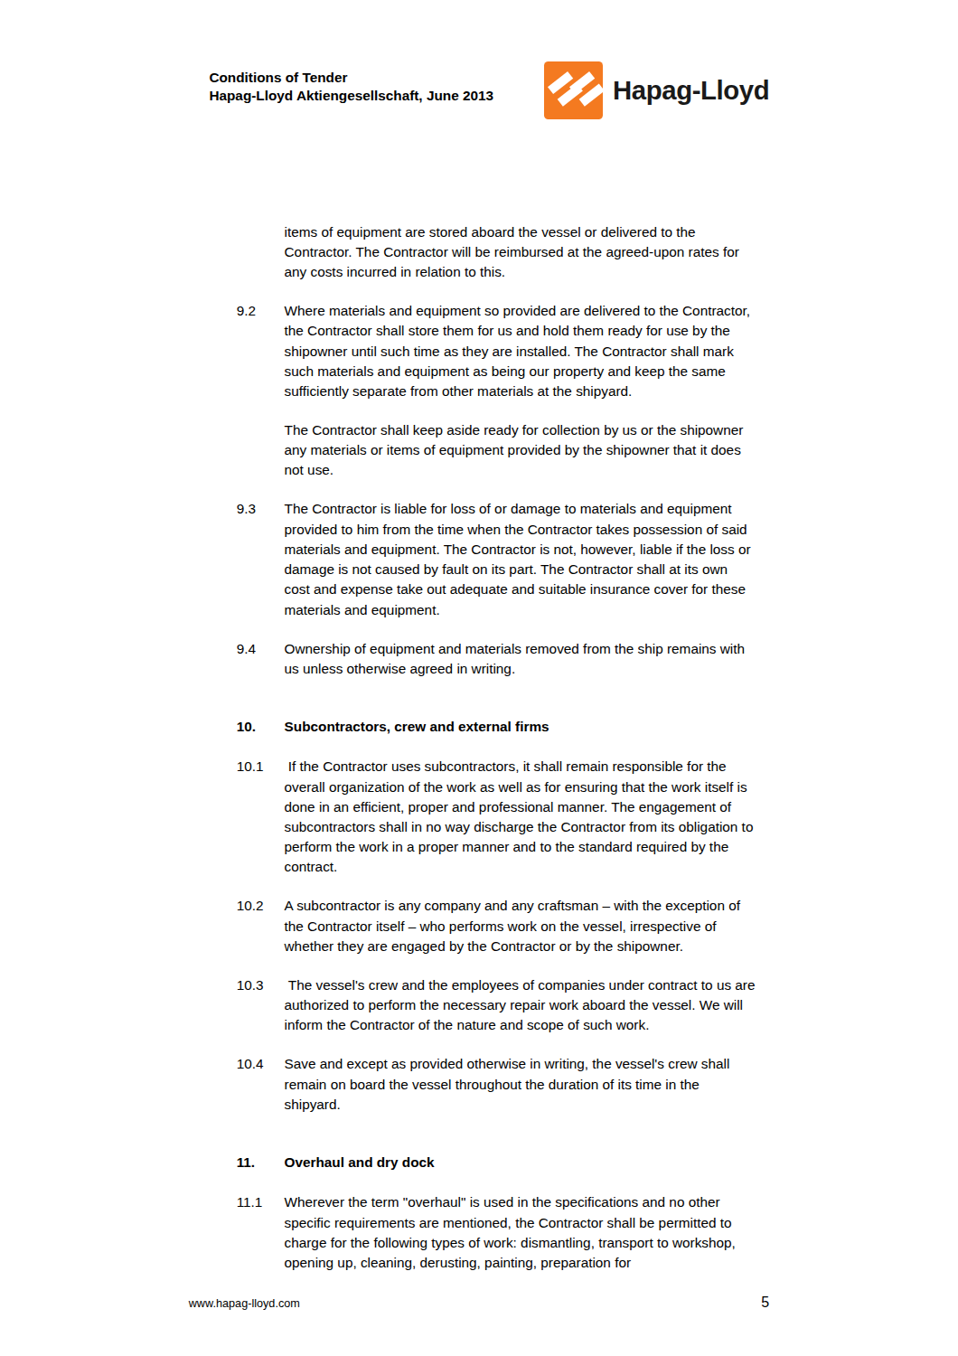Conditions of Tender
Hapag-Lloyd Aktiengesellschaft, June 2013
Hapag-Lloyd
items of equipment are stored aboard the vessel or delivered to the Contractor. The Contractor will be reimbursed at the agreed-upon rates for any costs incurred in relation to this.
9.2
Where materials and equipment so provided are delivered to the Contractor, the Contractor shall store them for us and hold them ready for use by the shipowner until such time as they are installed. The Contractor shall mark such materials and equipment as being our property and keep the same sufficiently separate from other materials at the shipyard.
The Contractor shall keep aside ready for collection by us or the shipowner any materials or items of equipment provided by the shipowner that it does not use.
9.3
The Contractor is liable for loss of or damage to materials and equipment provided to him from the time when the Contractor takes possession of said materials and equipment. The Contractor is not, however, liable if the loss or damage is not caused by fault on its part. The Contractor shall at its own cost and expense take out adequate and suitable insurance cover for these materials and equipment.
9.4
Ownership of equipment and materials removed from the ship remains with us unless otherwise agreed in writing.
10. Subcontractors, crew and external firms
10.1
If the Contractor uses subcontractors, it shall remain responsible for the overall organization of the work as well as for ensuring that the work itself is done in an efficient, proper and professional manner. The engagement of subcontractors shall in no way discharge the Contractor from its obligation to perform the work in a proper manner and to the standard required by the contract.
10.2
A subcontractor is any company and any craftsman – with the exception of the Contractor itself – who performs work on the vessel, irrespective of whether they are engaged by the Contractor or by the shipowner.
10.3
The vessel's crew and the employees of companies under contract to us are authorized to perform the necessary repair work aboard the vessel. We will inform the Contractor of the nature and scope of such work.
10.4
Save and except as provided otherwise in writing, the vessel's crew shall remain on board the vessel throughout the duration of its time in the shipyard.
11. Overhaul and dry dock
11.1
Wherever the term "overhaul" is used in the specifications and no other specific requirements are mentioned, the Contractor shall be permitted to charge for the following types of work: dismantling, transport to workshop, opening up, cleaning, derusting, painting, preparation for
www.hapag-lloyd.com 5